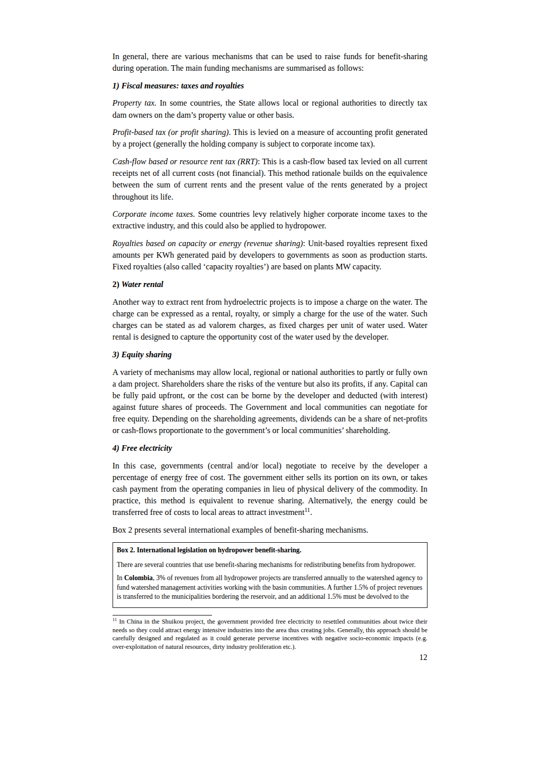In general, there are various mechanisms that can be used to raise funds for benefit-sharing during operation. The main funding mechanisms are summarised as follows:
1) Fiscal measures: taxes and royalties
Property tax. In some countries, the State allows local or regional authorities to directly tax dam owners on the dam’s property value or other basis.
Profit-based tax (or profit sharing). This is levied on a measure of accounting profit generated by a project (generally the holding company is subject to corporate income tax).
Cash-flow based or resource rent tax (RRT): This is a cash-flow based tax levied on all current receipts net of all current costs (not financial). This method rationale builds on the equivalence between the sum of current rents and the present value of the rents generated by a project throughout its life.
Corporate income taxes. Some countries levy relatively higher corporate income taxes to the extractive industry, and this could also be applied to hydropower.
Royalties based on capacity or energy (revenue sharing): Unit-based royalties represent fixed amounts per KWh generated paid by developers to governments as soon as production starts. Fixed royalties (also called ‘capacity royalties’) are based on plants MW capacity.
2) Water rental
Another way to extract rent from hydroelectric projects is to impose a charge on the water. The charge can be expressed as a rental, royalty, or simply a charge for the use of the water. Such charges can be stated as ad valorem charges, as fixed charges per unit of water used. Water rental is designed to capture the opportunity cost of the water used by the developer.
3) Equity sharing
A variety of mechanisms may allow local, regional or national authorities to partly or fully own a dam project. Shareholders share the risks of the venture but also its profits, if any. Capital can be fully paid upfront, or the cost can be borne by the developer and deducted (with interest) against future shares of proceeds. The Government and local communities can negotiate for free equity. Depending on the shareholding agreements, dividends can be a share of net-profits or cash-flows proportionate to the government’s or local communities’ shareholding.
4) Free electricity
In this case, governments (central and/or local) negotiate to receive by the developer a percentage of energy free of cost. The government either sells its portion on its own, or takes cash payment from the operating companies in lieu of physical delivery of the commodity. In practice, this method is equivalent to revenue sharing. Alternatively, the energy could be transferred free of costs to local areas to attract investment11.
Box 2 presents several international examples of benefit-sharing mechanisms.
Box 2. International legislation on hydropower benefit-sharing.
There are several countries that use benefit-sharing mechanisms for redistributing benefits from hydropower.
In Colombia, 3% of revenues from all hydropower projects are transferred annually to the watershed agency to fund watershed management activities working with the basin communities. A further 1.5% of project revenues is transferred to the municipalities bordering the reservoir, and an additional 1.5% must be devolved to the
11 In China in the Shuikou project, the government provided free electricity to resettled communities about twice their needs so they could attract energy intensive industries into the area thus creating jobs. Generally, this approach should be carefully designed and regulated as it could generate perverse incentives with negative socio-economic impacts (e.g. over-exploitation of natural resources, dirty industry proliferation etc.).
12